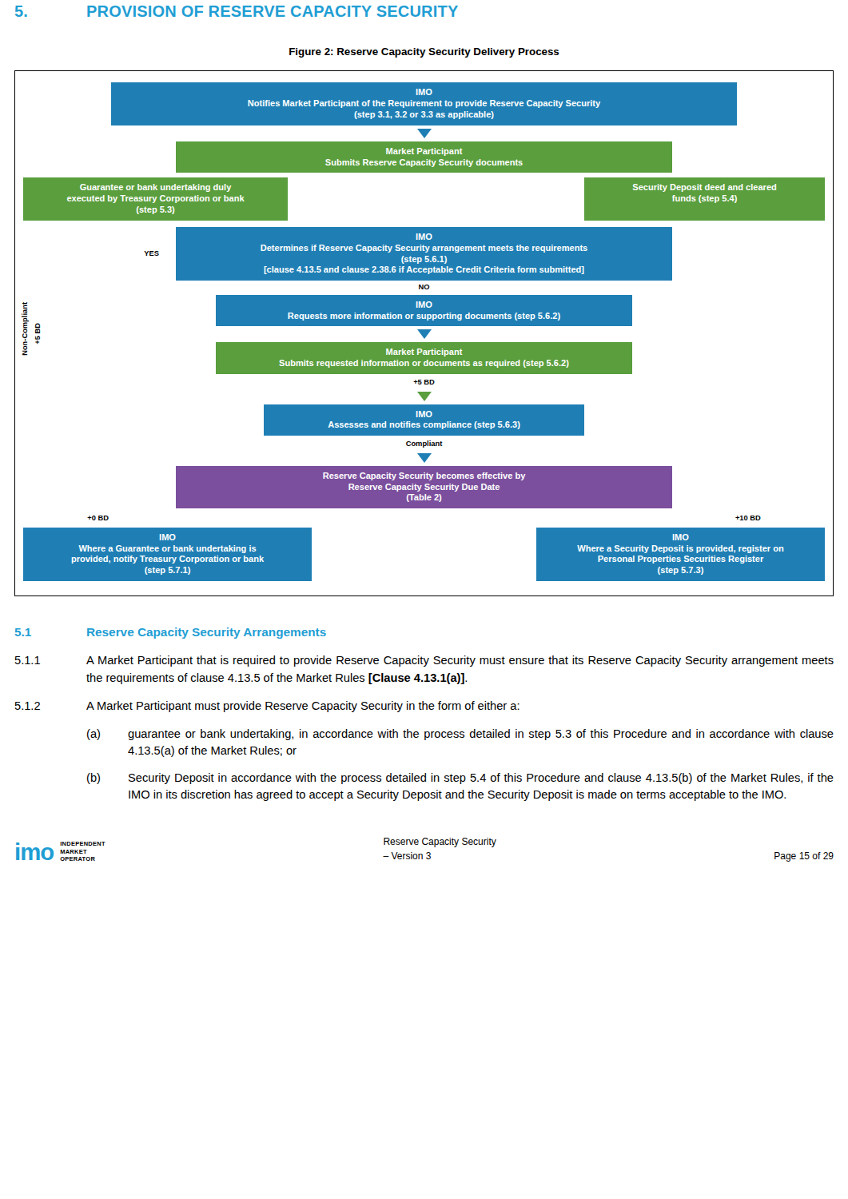5. PROVISION OF RESERVE CAPACITY SECURITY
Figure 2: Reserve Capacity Security Delivery Process
IMO
Notifies Market Participant of the Requirement to provide Reserve Capacity Security
(step 3.1, 3.2 or 3.3 as applicable)
Market Participant
Submits Reserve Capacity Security documents
Guarantee or bank undertaking duly
executed by Treasury Corporation or bank
(step 5.3)
Security Deposit deed and cleared
funds (step 5.4)
YES
IMO
Determines if Reserve Capacity Security arrangement meets the requirements
(step 5.6.1)
[clause 4.13.5 and clause 2.38.6 if Acceptable Credit Criteria form submitted]
NO
IMO
Requests more information or supporting documents (step 5.6.2)
Market Participant
Submits requested information or documents as required (step 5.6.2)
+5 BD
IMO
Assesses and notifies compliance (step 5.6.3)
Compliant
Reserve Capacity Security becomes effective by
Reserve Capacity Security Due Date
(Table 2)
+0 BD
+10 BD
IMO
Where a Guarantee or bank undertaking is
provided, notify Treasury Corporation or bank
(step 5.7.1)
IMO
Where a Security Deposit is provided, register on
Personal Properties Securities Register
(step 5.7.3)
Non-Compliant
+5 BD
5.1 Reserve Capacity Security Arrangements
5.1.1
A Market Participant that is required to provide Reserve Capacity Security must ensure that its Reserve Capacity Security arrangement meets the requirements of clause 4.13.5 of the Market Rules [Clause 4.13.1(a)].
5.1.2
A Market Participant must provide Reserve Capacity Security in the form of either a:
(a)
guarantee or bank undertaking, in accordance with the process detailed in step 5.3 of this Procedure and in accordance with clause 4.13.5(a) of the Market Rules; or
(b)
Security Deposit in accordance with the process detailed in step 5.4 of this Procedure and clause 4.13.5(b) of the Market Rules, if the IMO in its discretion has agreed to accept a Security Deposit and the Security Deposit is made on terms acceptable to the IMO.
imo INDEPENDENT
MARKET
OPERATOR
Reserve Capacity Security
– Version 3
Page 15 of 29